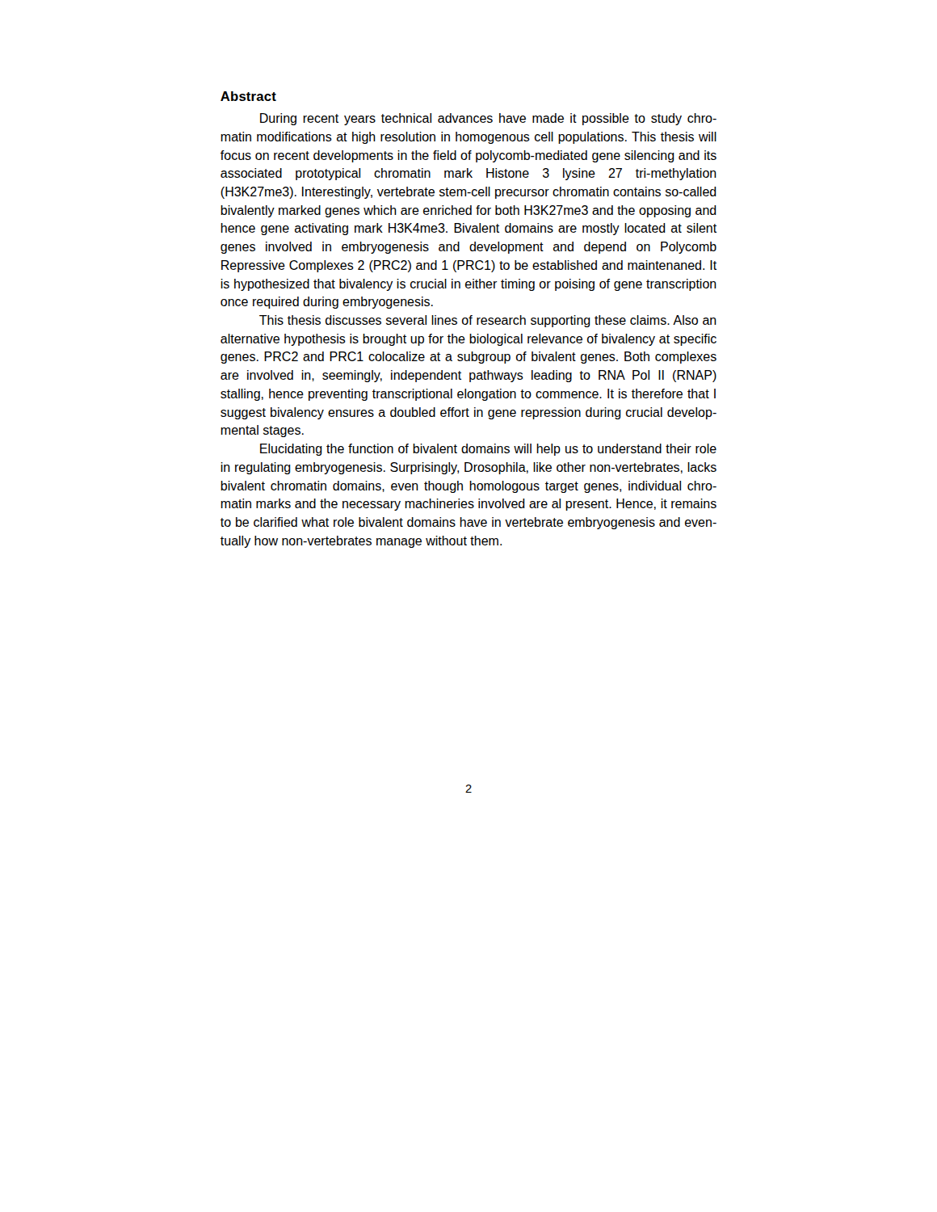Abstract
During recent years technical advances have made it possible to study chromatin modifications at high resolution in homogenous cell populations. This thesis will focus on recent developments in the field of polycomb-mediated gene silencing and its associated prototypical chromatin mark Histone 3 lysine 27 tri-methylation (H3K27me3). Interestingly, vertebrate stem-cell precursor chromatin contains so-called bivalently marked genes which are enriched for both H3K27me3 and the opposing and hence gene activating mark H3K4me3. Bivalent domains are mostly located at silent genes involved in embryogenesis and development and depend on Polycomb Repressive Complexes 2 (PRC2) and 1 (PRC1) to be established and maintenaned. It is hypothesized that bivalency is crucial in either timing or poising of gene transcription once required during embryogenesis.
This thesis discusses several lines of research supporting these claims. Also an alternative hypothesis is brought up for the biological relevance of bivalency at specific genes. PRC2 and PRC1 colocalize at a subgroup of bivalent genes. Both complexes are involved in, seemingly, independent pathways leading to RNA Pol II (RNAP) stalling, hence preventing transcriptional elongation to commence. It is therefore that I suggest bivalency ensures a doubled effort in gene repression during crucial developmental stages.
Elucidating the function of bivalent domains will help us to understand their role in regulating embryogenesis. Surprisingly, Drosophila, like other non-vertebrates, lacks bivalent chromatin domains, even though homologous target genes, individual chromatin marks and the necessary machineries involved are al present. Hence, it remains to be clarified what role bivalent domains have in vertebrate embryogenesis and eventually how non-vertebrates manage without them.
2